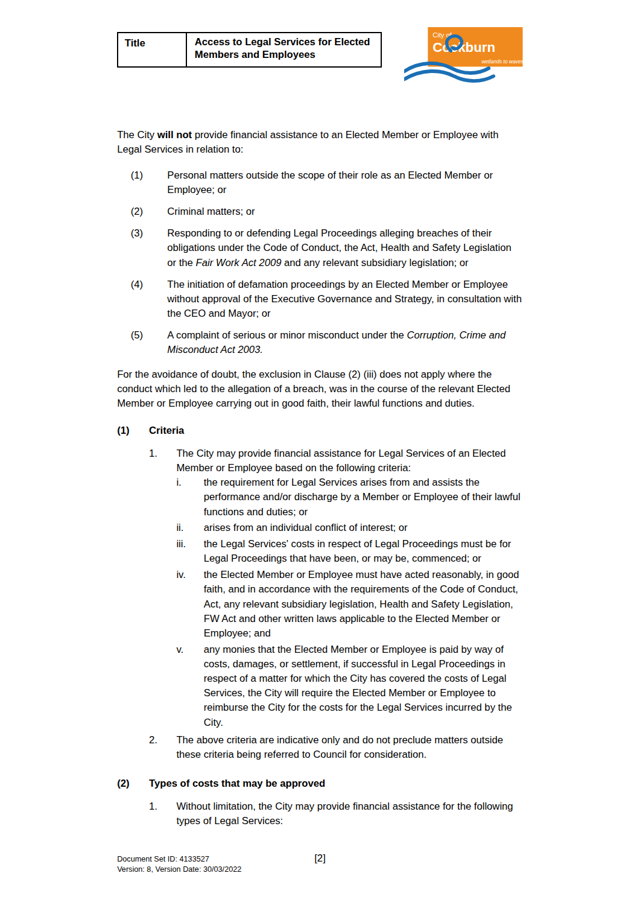Title
Access to Legal Services for Elected
Members and Employees
City of Cockburn wetlands to waves
The City will not provide financial assistance to an Elected Member or Employee with Legal Services in relation to:
(1) Personal matters outside the scope of their role as an Elected Member or Employee; or
(2) Criminal matters; or
(3) Responding to or defending Legal Proceedings alleging breaches of their obligations under the Code of Conduct, the Act, Health and Safety Legislation or the Fair Work Act 2009 and any relevant subsidiary legislation; or
(4) The initiation of defamation proceedings by an Elected Member or Employee without approval of the Executive Governance and Strategy, in consultation with the CEO and Mayor; or
(5) A complaint of serious or minor misconduct under the Corruption, Crime and Misconduct Act 2003.
For the avoidance of doubt, the exclusion in Clause (2) (iii) does not apply where the conduct which led to the allegation of a breach, was in the course of the relevant Elected Member or Employee carrying out in good faith, their lawful functions and duties.
(1) Criteria
1. The City may provide financial assistance for Legal Services of an Elected Member or Employee based on the following criteria:
i. the requirement for Legal Services arises from and assists the performance and/or discharge by a Member or Employee of their lawful functions and duties; or
ii. arises from an individual conflict of interest; or
iii. the Legal Services' costs in respect of Legal Proceedings must be for Legal Proceedings that have been, or may be, commenced; or
iv. the Elected Member or Employee must have acted reasonably, in good faith, and in accordance with the requirements of the Code of Conduct, Act, any relevant subsidiary legislation, Health and Safety Legislation, FW Act and other written laws applicable to the Elected Member or Employee; and
v. any monies that the Elected Member or Employee is paid by way of costs, damages, or settlement, if successful in Legal Proceedings in respect of a matter for which the City has covered the costs of Legal Services, the City will require the Elected Member or Employee to reimburse the City for the costs for the Legal Services incurred by the City.
2. The above criteria are indicative only and do not preclude matters outside these criteria being referred to Council for consideration.
(2) Types of costs that may be approved
1. Without limitation, the City may provide financial assistance for the following types of Legal Services:
[2]
Document Set ID: 4133527
Version: 8, Version Date: 30/03/2022